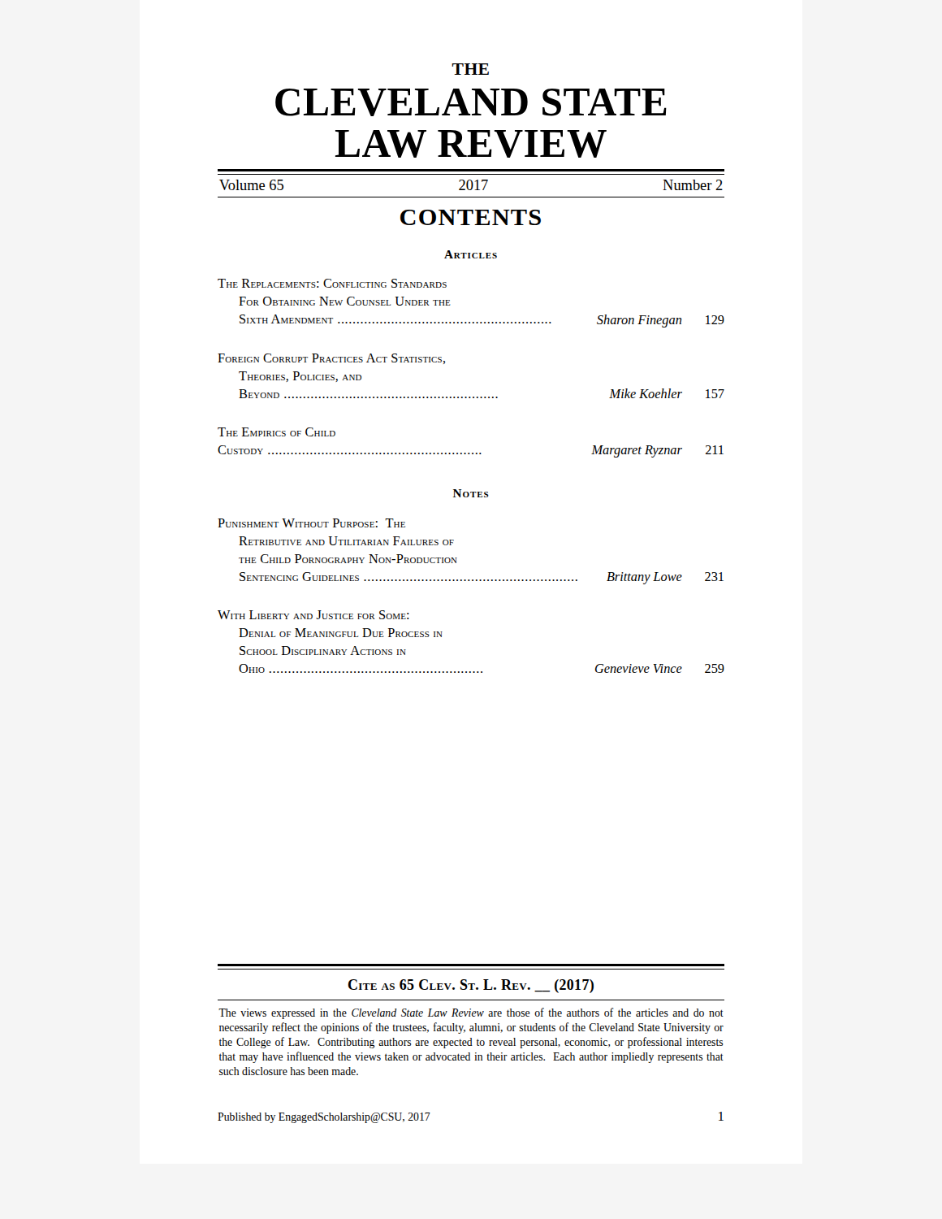THE
CLEVELAND STATE
LAW REVIEW
Volume 65 2017 Number 2
CONTENTS
Articles
The Replacements: Conflicting Standards For Obtaining New Counsel Under the Sixth Amendment
Sharon Finegan
129
Foreign Corrupt Practices Act Statistics, Theories, Policies, and Beyond
Mike Koehler
157
The Empirics of Child Custody
Margaret Ryznar
211
Notes
Punishment Without Purpose: The Retributive and Utilitarian Failures of the Child Pornography Non-Production Sentencing Guidelines
Brittany Lowe
231
With Liberty and Justice for Some: Denial of Meaningful Due Process in School Disciplinary Actions in Ohio
Genevieve Vince
259
Cite as 65 Clev. St. L. Rev. __ (2017)
The views expressed in the Cleveland State Law Review are those of the authors of the articles and do not necessarily reflect the opinions of the trustees, faculty, alumni, or students of the Cleveland State University or the College of Law. Contributing authors are expected to reveal personal, economic, or professional interests that may have influenced the views taken or advocated in their articles. Each author impliedly represents that such disclosure has been made.
Published by EngagedScholarship@CSU, 2017 1